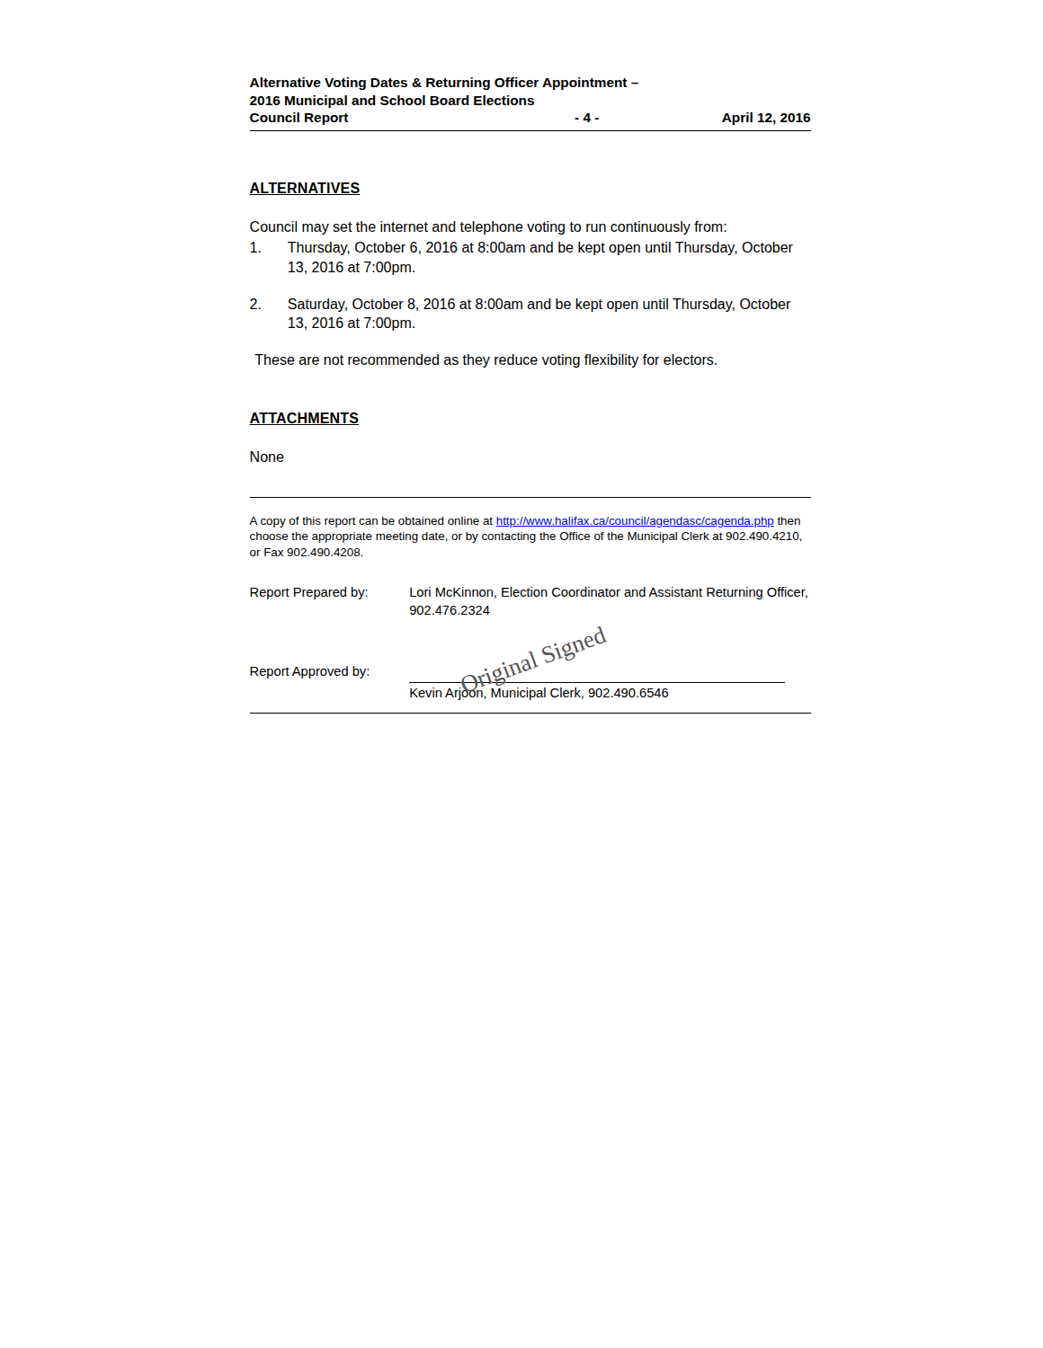Alternative Voting Dates & Returning Officer Appointment –
2016 Municipal and School Board Elections
Council Report
- 4 -
April 12, 2016
ALTERNATIVES
Council may set the internet and telephone voting to run continuously from:
Thursday, October 6, 2016 at 8:00am and be kept open until Thursday, October 13, 2016 at 7:00pm.
Saturday, October 8, 2016 at 8:00am and be kept open until Thursday, October 13, 2016 at 7:00pm.
These are not recommended as they reduce voting flexibility for electors.
ATTACHMENTS
None
A copy of this report can be obtained online at http://www.halifax.ca/council/agendasc/cagenda.php then choose the appropriate meeting date, or by contacting the Office of the Municipal Clerk at 902.490.4210, or Fax 902.490.4208.
Report Prepared by:
Lori McKinnon, Election Coordinator and Assistant Returning Officer, 902.476.2324
Report Approved by:
Original Signed
Kevin Arjoon, Municipal Clerk, 902.490.6546